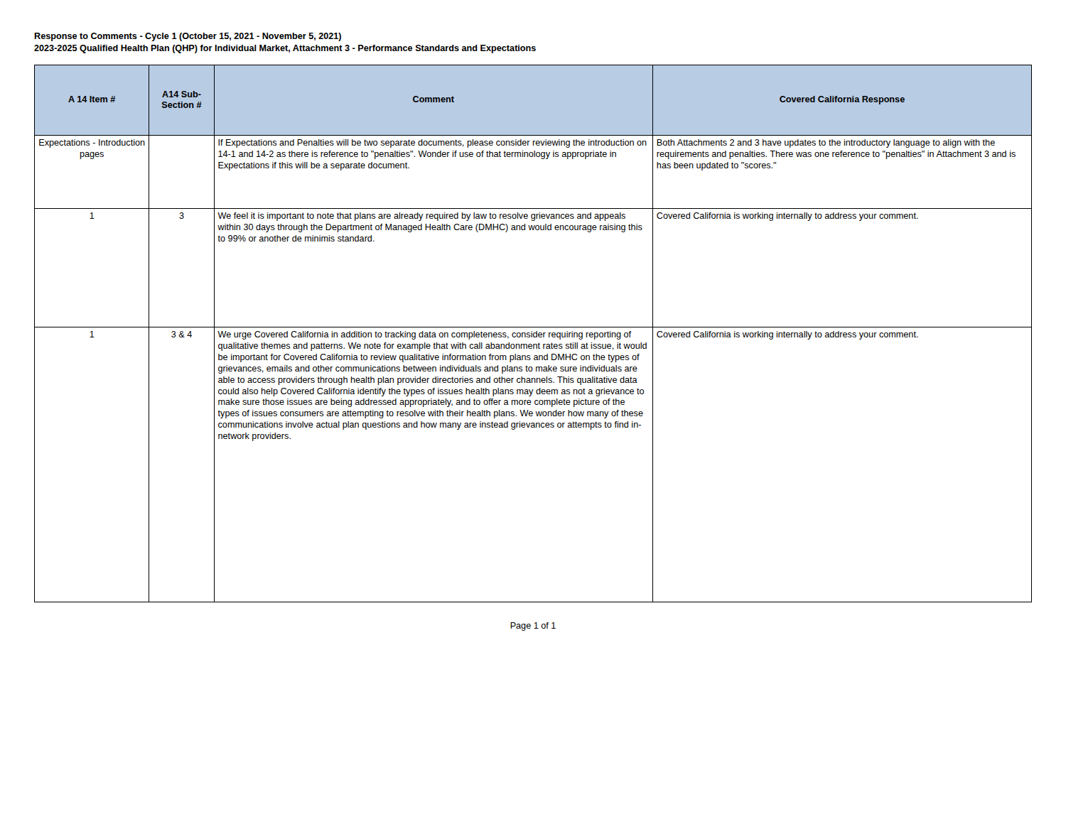Response to Comments - Cycle 1 (October 15, 2021 - November 5, 2021)
2023-2025 Qualified Health Plan (QHP) for Individual Market, Attachment 3 - Performance Standards and Expectations
| A 14 Item # | A14 Sub-Section # | Comment | Covered California Response |
| --- | --- | --- | --- |
| Expectations - Introduction pages | | If Expectations and Penalties will be two separate documents, please consider reviewing the introduction on 14-1 and 14-2 as there is reference to "penalties". Wonder if use of that terminology is appropriate in Expectations if this will be a separate document. | Both Attachments 2 and 3 have updates to the introductory language to align with the requirements and penalties. There was one reference to "penalties" in Attachment 3 and is has been updated to "scores." |
| 1 | 3 | We feel it is important to note that plans are already required by law to resolve grievances and appeals within 30 days through the Department of Managed Health Care (DMHC) and would encourage raising this to 99% or another de minimis standard. | Covered California is working internally to address your comment. |
| 1 | 3 & 4 | We urge Covered California in addition to tracking data on completeness, consider requiring reporting of qualitative themes and patterns. We note for example that with call abandonment rates still at issue, it would be important for Covered California to review qualitative information from plans and DMHC on the types of grievances, emails and other communications between individuals and plans to make sure individuals are able to access providers through health plan provider directories and other channels. This qualitative data could also help Covered California identify the types of issues health plans may deem as not a grievance to make sure those issues are being addressed appropriately, and to offer a more complete picture of the types of issues consumers are attempting to resolve with their health plans. We wonder how many of these communications involve actual plan questions and how many are instead grievances or attempts to find in-network providers. | Covered California is working internally to address your comment. |
Page 1 of 1